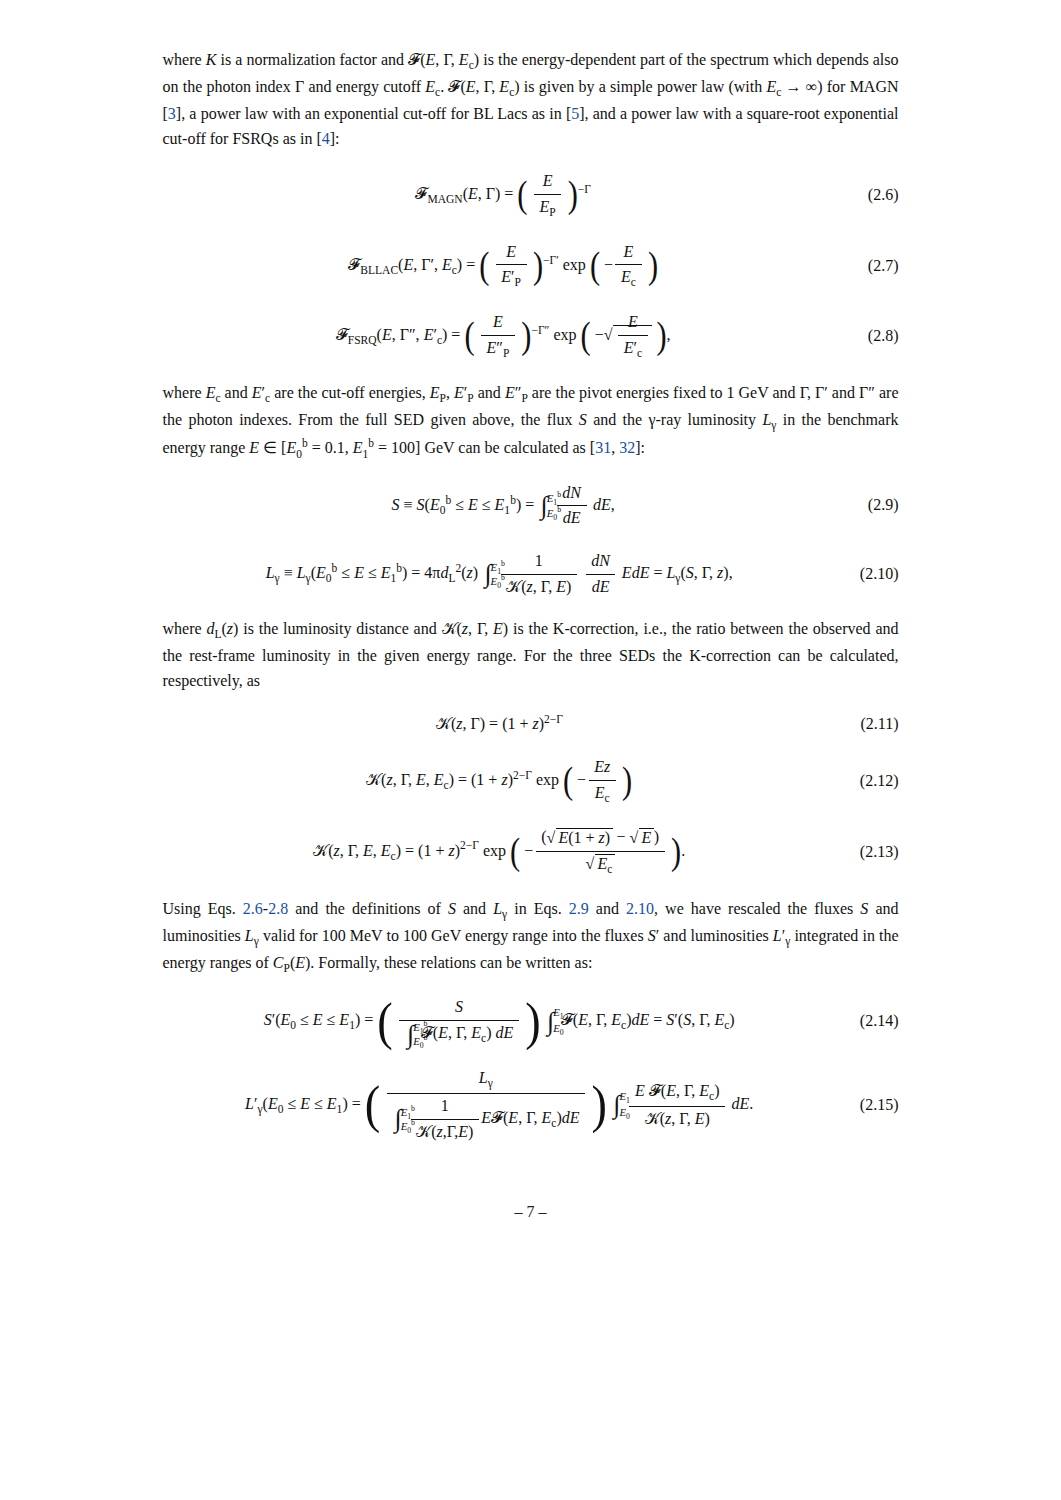where K is a normalization factor and 𝓕(E, Γ, Ec) is the energy-dependent part of the spectrum which depends also on the photon index Γ and energy cutoff Ec. 𝓕(E, Γ, Ec) is given by a simple power law (with Ec → ∞) for MAGN [3], a power law with an exponential cut-off for BL Lacs as in [5], and a power law with a square-root exponential cut-off for FSRQs as in [4]:
𝓕MAGN(E, Γ) = ( EEP )−Γ
(2.6)
𝓕BLLAC(E, Γ′, Ec) = ( EE′P )−Γ′ exp ( −EEc )
(2.7)
𝓕FSRQ(E, Γ″, E′c) = ( EE″P )−Γ″ exp ( −√EE′c ),
(2.8)
where Ec and E′c are the cut-off energies, EP, E′P and E″P are the pivot energies fixed to 1 GeV and Γ, Γ′ and Γ″ are the photon indexes. From the full SED given above, the flux S and the γ-ray luminosity Lγ in the benchmark energy range E ∈ [E0b = 0.1, E1b = 100] GeV can be calculated as [31, 32]:
S ≡ S(E0b ≤ E ≤ E1b) = ∫E1b E0b dN dE dE,
(2.9)
Lγ ≡ Lγ(E0b ≤ E ≤ E1b) = 4πdL2(z) ∫E1b E0b 1 𝒦(z, Γ, E) dN dE EdE = Lγ(S, Γ, z),
(2.10)
where dL(z) is the luminosity distance and 𝒦(z, Γ, E) is the K-correction, i.e., the ratio between the observed and the rest-frame luminosity in the given energy range. For the three SEDs the K-correction can be calculated, respectively, as
𝒦(z, Γ) = (1 + z)2−Γ
(2.11)
𝒦(z, Γ, E, Ec) = (1 + z)2−Γ exp ( −Ez Ec )
(2.12)
𝒦(z, Γ, E, Ec) = (1 + z)2−Γ exp ( −(√E(1 + z) − √E)√Ec ).
(2.13)
Using Eqs. 2.6-2.8 and the definitions of S and Lγ in Eqs. 2.9 and 2.10, we have rescaled the fluxes S and luminosities Lγ valid for 100 MeV to 100 GeV energy range into the fluxes S′ and luminosities L′γ integrated in the energy ranges of CP(E). Formally, these relations can be written as:
S′(E0 ≤ E ≤ E1) = ( S∫E1b E0b 𝓕(E, Γ, Ec) dE ) ∫E1 E0 𝓕(E, Γ, Ec)dE = S′(S, Γ, Ec)
(2.14)
L′γ(E0 ≤ E ≤ E1) = ( Lγ∫E1b E0b 1 𝒦(z,Γ,E) E𝓕(E, Γ, Ec)dE ) ∫E1 E0 E 𝓕(E, Γ, Ec) 𝒦(z, Γ, E) dE.
(2.15)
– 7 –